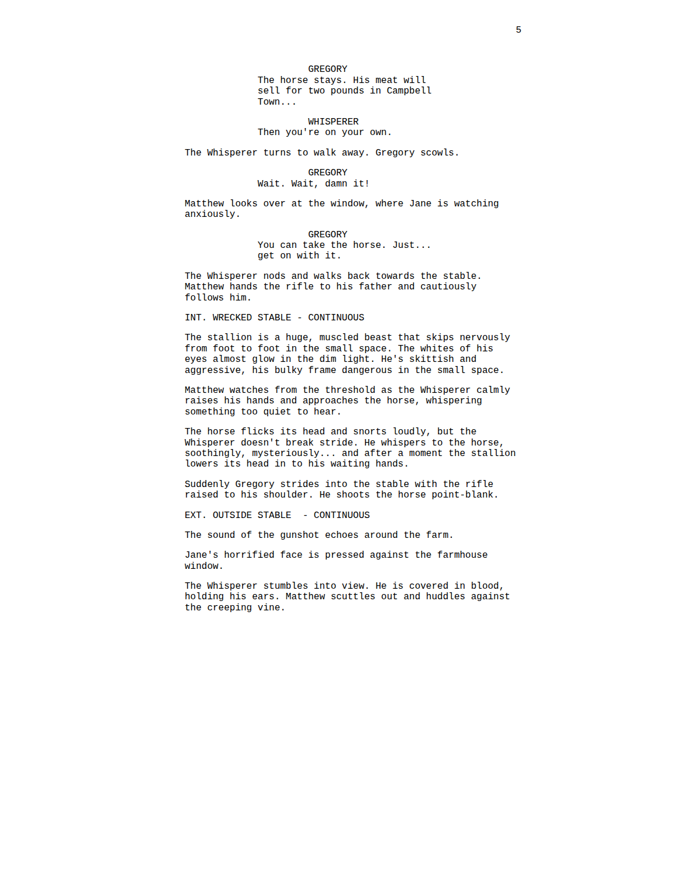5
GREGORY
The horse stays. His meat will sell for two pounds in Campbell Town...
WHISPERER
Then you're on your own.
The Whisperer turns to walk away. Gregory scowls.
GREGORY
Wait. Wait, damn it!
Matthew looks over at the window, where Jane is watching anxiously.
GREGORY
You can take the horse. Just... get on with it.
The Whisperer nods and walks back towards the stable. Matthew hands the rifle to his father and cautiously follows him.
INT. WRECKED STABLE - CONTINUOUS
The stallion is a huge, muscled beast that skips nervously from foot to foot in the small space. The whites of his eyes almost glow in the dim light. He's skittish and aggressive, his bulky frame dangerous in the small space.
Matthew watches from the threshold as the Whisperer calmly raises his hands and approaches the horse, whispering something too quiet to hear.
The horse flicks its head and snorts loudly, but the Whisperer doesn't break stride. He whispers to the horse, soothingly, mysteriously... and after a moment the stallion lowers its head in to his waiting hands.
Suddenly Gregory strides into the stable with the rifle raised to his shoulder. He shoots the horse point-blank.
EXT. OUTSIDE STABLE - CONTINUOUS
The sound of the gunshot echoes around the farm.
Jane's horrified face is pressed against the farmhouse window.
The Whisperer stumbles into view. He is covered in blood, holding his ears. Matthew scuttles out and huddles against the creeping vine.